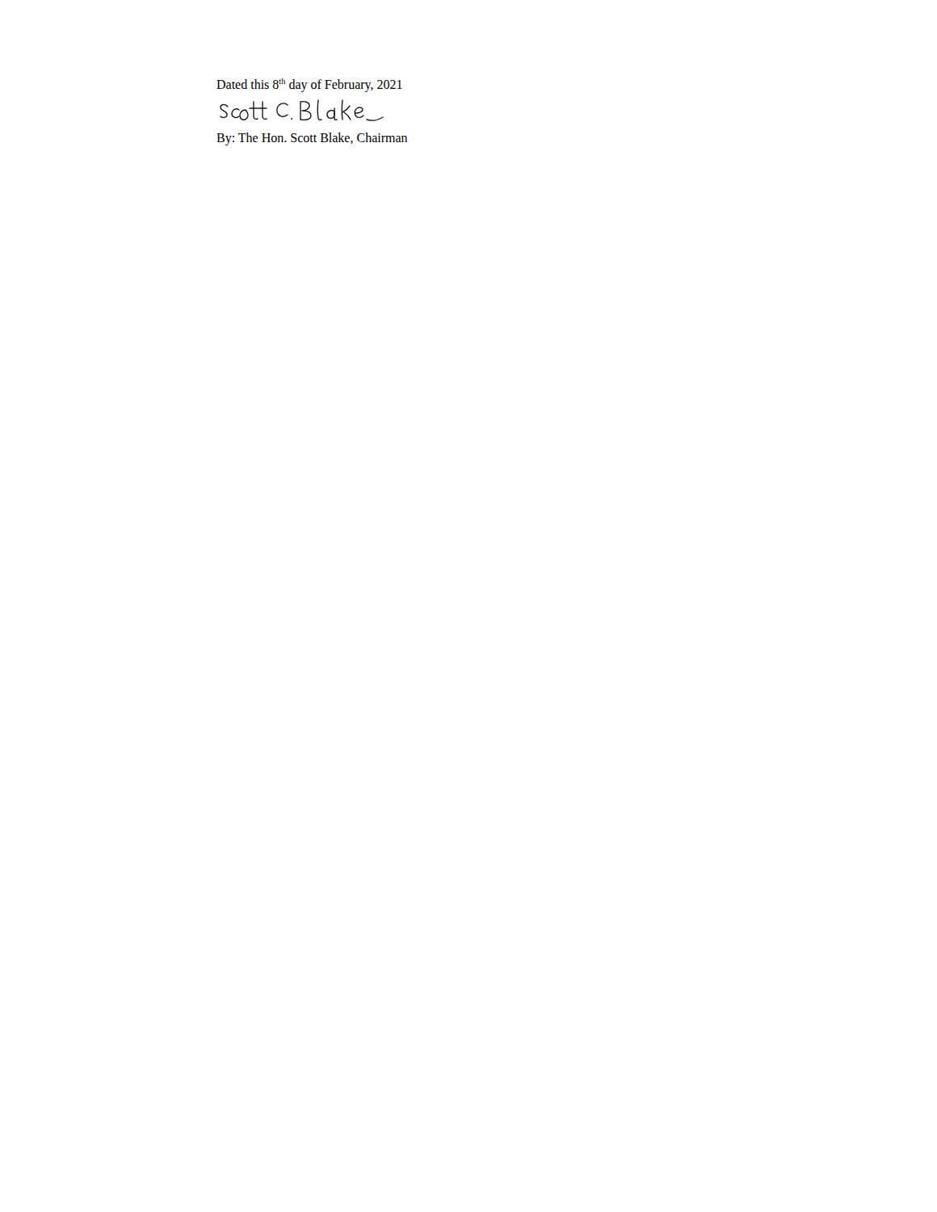Dated this 8th day of February, 2021
By: The Hon. Scott Blake, Chairman